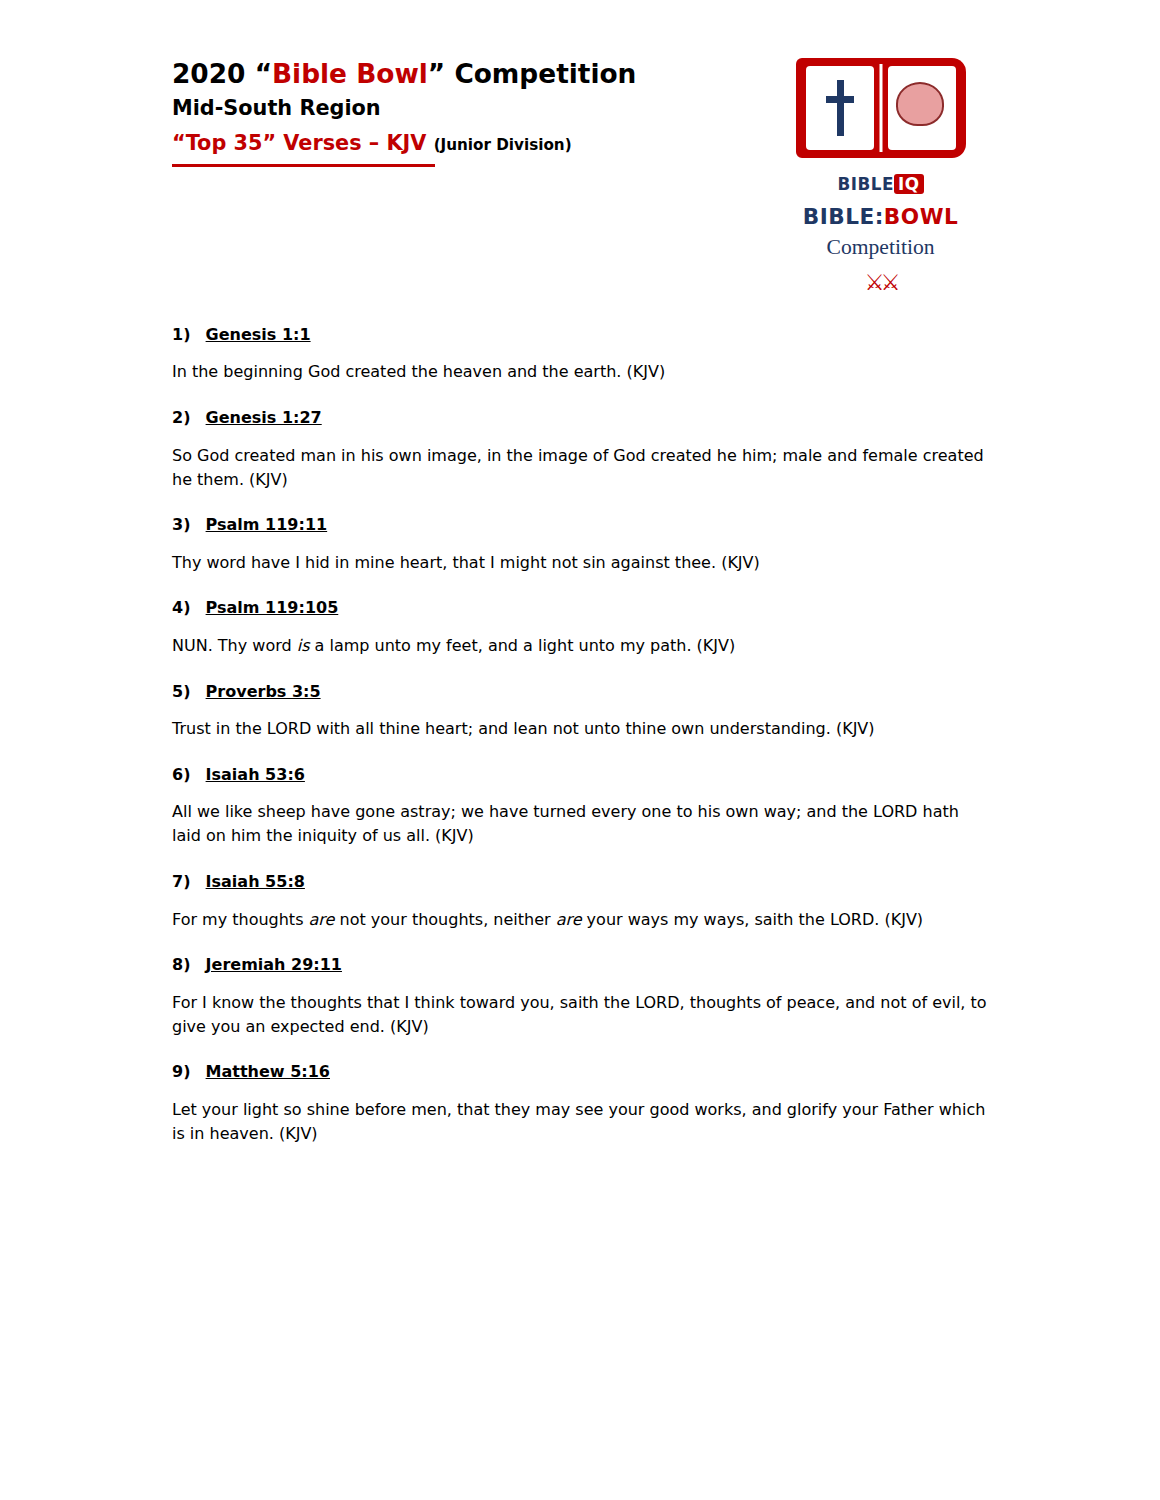2020 “Bible Bowl” Competition
Mid-South Region
“Top 35” Verses – KJV (Junior Division)
BIBLEIQ
BIBLE:BOWL
Competition
⚔⚔
1) Genesis 1:1
In the beginning God created the heaven and the earth. (KJV)
2) Genesis 1:27
So God created man in his own image, in the image of God created he him; male and female created he them. (KJV)
3) Psalm 119:11
Thy word have I hid in mine heart, that I might not sin against thee. (KJV)
4) Psalm 119:105
NUN. Thy word is a lamp unto my feet, and a light unto my path. (KJV)
5) Proverbs 3:5
Trust in the LORD with all thine heart; and lean not unto thine own understanding. (KJV)
6) Isaiah 53:6
All we like sheep have gone astray; we have turned every one to his own way; and the LORD hath laid on him the iniquity of us all. (KJV)
7) Isaiah 55:8
For my thoughts are not your thoughts, neither are your ways my ways, saith the LORD. (KJV)
8) Jeremiah 29:11
For I know the thoughts that I think toward you, saith the LORD, thoughts of peace, and not of evil, to give you an expected end. (KJV)
9) Matthew 5:16
Let your light so shine before men, that they may see your good works, and glorify your Father which is in heaven. (KJV)